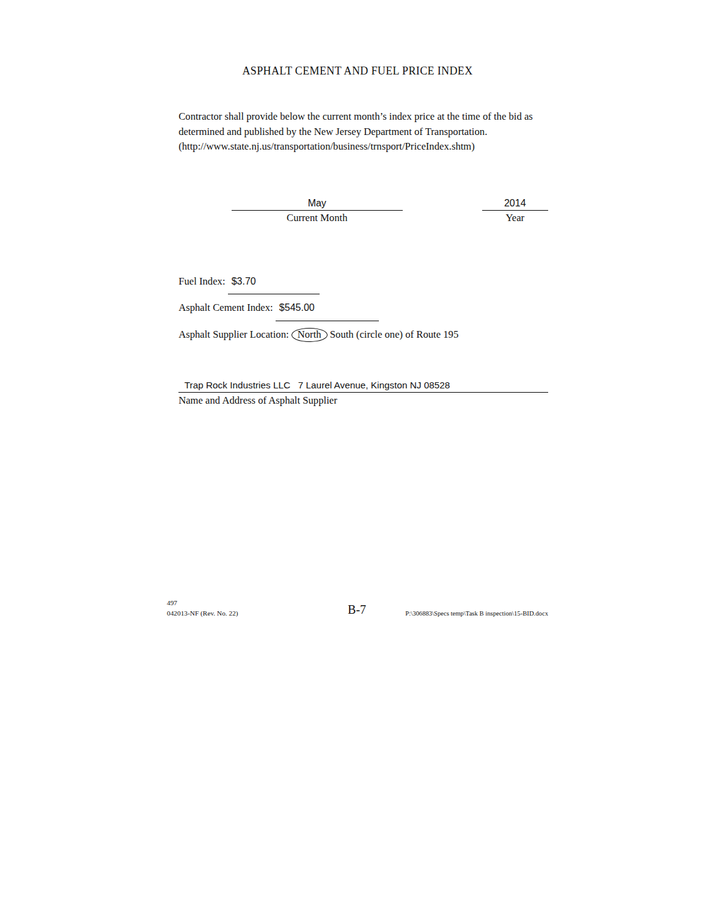ASPHALT CEMENT AND FUEL PRICE INDEX
Contractor shall provide below the current month’s index price at the time of the bid as determined and published by the New Jersey Department of Transportation. (http://www.state.nj.us/transportation/business/trnsport/PriceIndex.shtm)
May
Current Month
2014
Year
Fuel Index: $3.70
Asphalt Cement Index: $545.00
Asphalt Supplier Location: North South (circle one) of Route 195
Trap Rock Industries LLC 7 Laurel Avenue, Kingston NJ 08528
Name and Address of Asphalt Supplier
497
042013-NF (Rev. No. 22)
B-7
P:\306883\Specs temp\Task B inspection\15-BID.docx